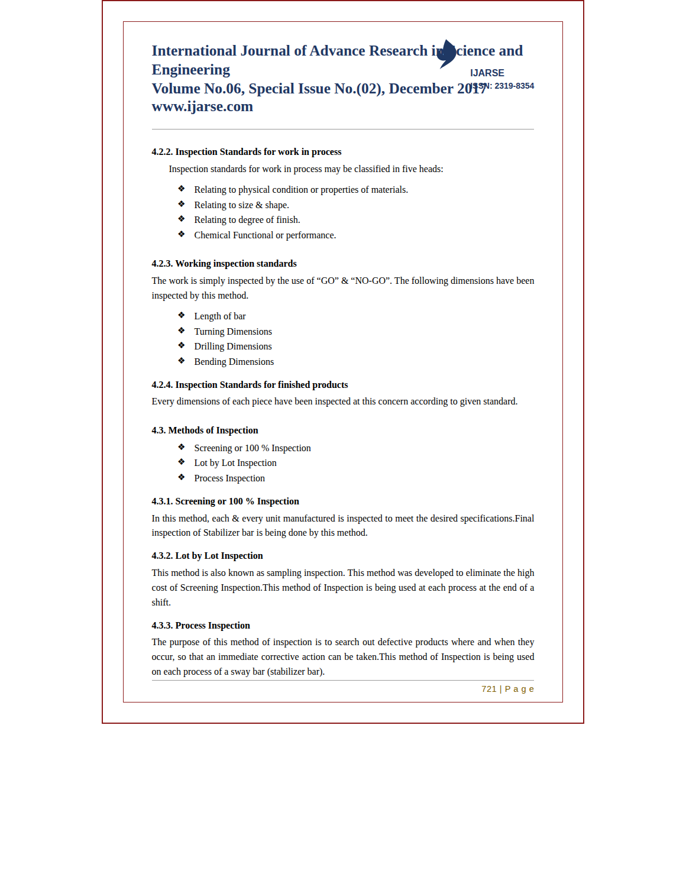International Journal of Advance Research in Science and Engineering Volume No.06, Special Issue No.(02), December 2017
www.ijarse.com
IJARSE
ISSN: 2319-8354
4.2.2. Inspection Standards for work in process
Inspection standards for work in process may be classified in five heads:
Relating to physical condition or properties of materials.
Relating to size & shape.
Relating to degree of finish.
Chemical Functional or performance.
4.2.3. Working inspection standards
The work is simply inspected by the use of “GO” & “NO-GO”. The following dimensions have been inspected by this method.
Length of bar
Turning Dimensions
Drilling Dimensions
Bending Dimensions
4.2.4. Inspection Standards for finished products
Every dimensions of each piece have been inspected at this concern according to given standard.
4.3. Methods of Inspection
Screening or 100 % Inspection
Lot by Lot Inspection
Process Inspection
4.3.1. Screening or 100 % Inspection
In this method, each & every unit manufactured is inspected to meet the desired specifications.Final inspection of Stabilizer bar is being done by this method.
4.3.2. Lot by Lot Inspection
This method is also known as sampling inspection. This method was developed to eliminate the high cost of Screening Inspection.This method of Inspection is being used at each process at the end of a shift.
4.3.3. Process Inspection
The purpose of this method of inspection is to search out defective products where and when they occur, so that an immediate corrective action can be taken.This method of Inspection is being used on each process of a sway bar (stabilizer bar).
721 | P a g e